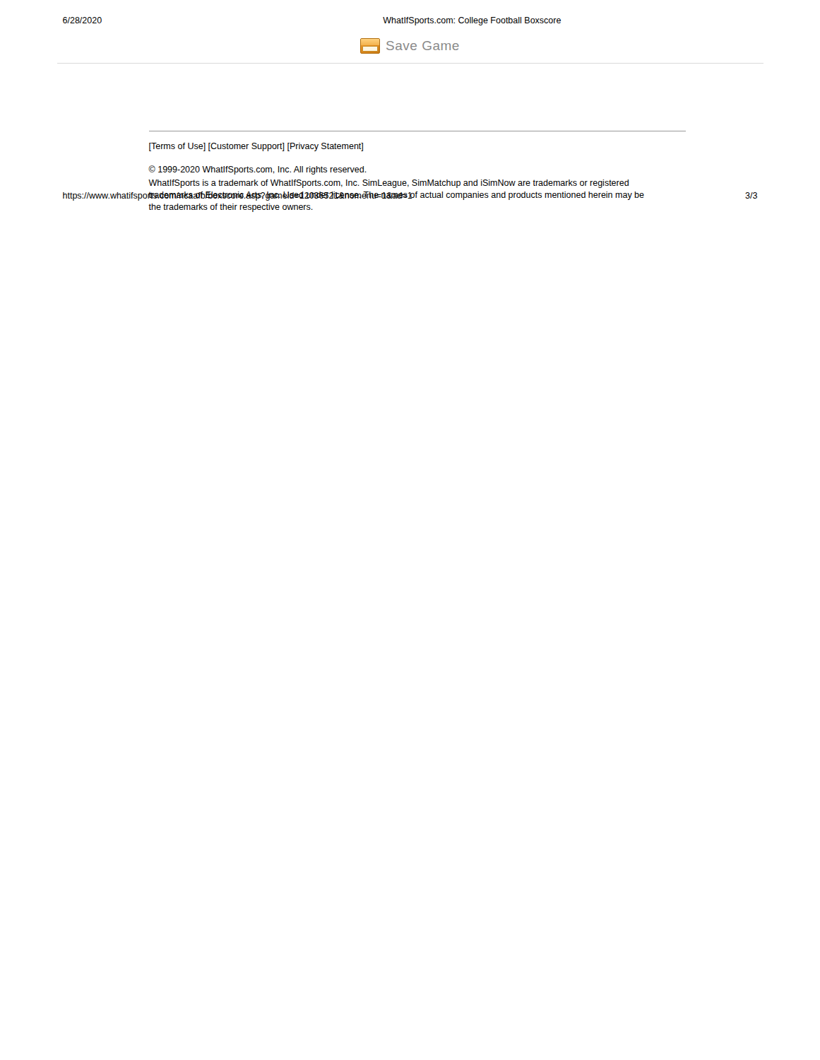6/28/2020
WhatIfSports.com: College Football Boxscore
Save Game
[Terms of Use] [Customer Support] [Privacy Statement]
© 1999-2020 WhatIfSports.com, Inc. All rights reserved.
WhatIfSports is a trademark of WhatIfSports.com, Inc. SimLeague, SimMatchup and iSimNow are trademarks or registered trademarks of Electronic Arts, Inc. Used under license. The names of actual companies and products mentioned herein may be the trademarks of their respective owners.
https://www.whatifsports.com/ncaafb/boxscore.asp?gameid=12036521&nomenu=1&ad=1
3/3